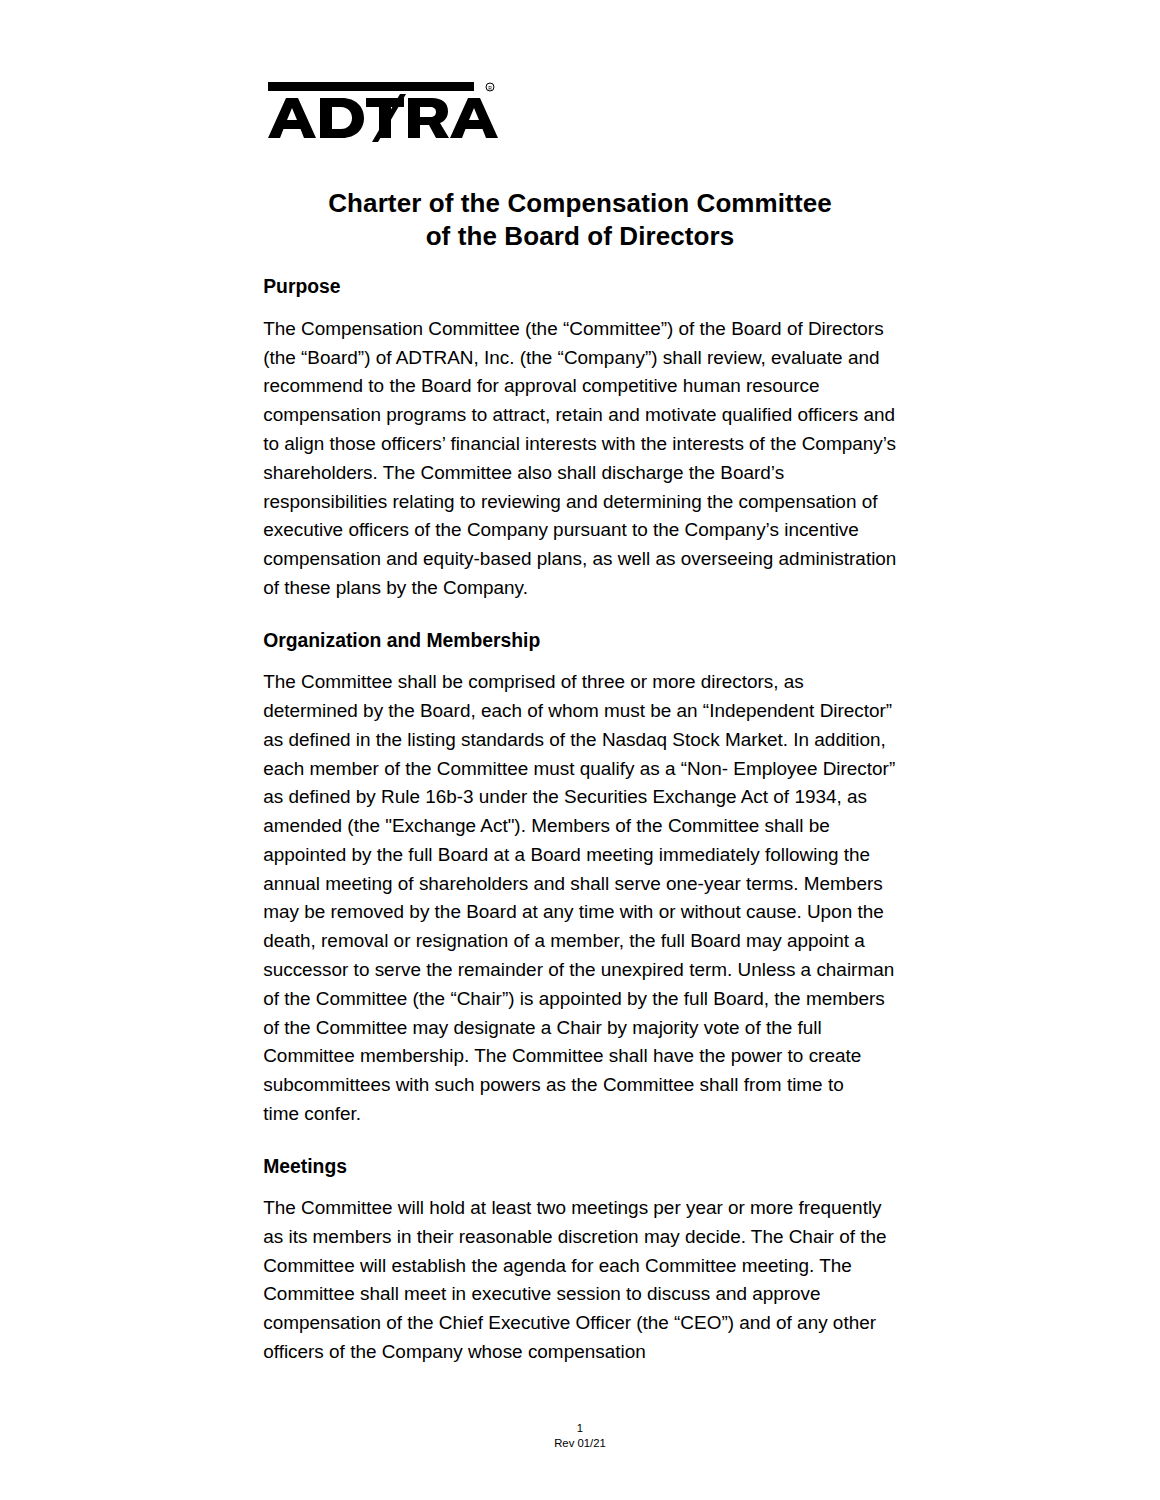R
Charter of the Compensation Committee
of the Board of Directors
Purpose
The Compensation Committee (the “Committee”) of the Board of Directors (the “Board”) of ADTRAN, Inc. (the “Company”) shall review, evaluate and recommend to the Board for approval competitive human resource compensation programs to attract, retain and motivate qualified officers and to align those officers’ financial interests with the interests of the Company’s shareholders. The Committee also shall discharge the Board’s responsibilities relating to reviewing and determining the compensation of executive officers of the Company pursuant to the Company’s incentive compensation and equity-based plans, as well as overseeing administration of these plans by the Company.
Organization and Membership
The Committee shall be comprised of three or more directors, as determined by the Board, each of whom must be an “Independent Director” as defined in the listing standards of the Nasdaq Stock Market. In addition, each member of the Committee must qualify as a “Non- Employee Director” as defined by Rule 16b-3 under the Securities Exchange Act of 1934, as amended (the "Exchange Act"). Members of the Committee shall be appointed by the full Board at a Board meeting immediately following the annual meeting of shareholders and shall serve one-year terms. Members may be removed by the Board at any time with or without cause. Upon the death, removal or resignation of a member, the full Board may appoint a successor to serve the remainder of the unexpired term. Unless a chairman of the Committee (the “Chair”) is appointed by the full Board, the members of the Committee may designate a Chair by majority vote of the full Committee membership. The Committee shall have the power to create subcommittees with such powers as the Committee shall from time to time confer.
Meetings
The Committee will hold at least two meetings per year or more frequently as its members in their reasonable discretion may decide. The Chair of the Committee will establish the agenda for each Committee meeting. The Committee shall meet in executive session to discuss and approve compensation of the Chief Executive Officer (the “CEO”) and of any other officers of the Company whose compensation
1
Rev 01/21